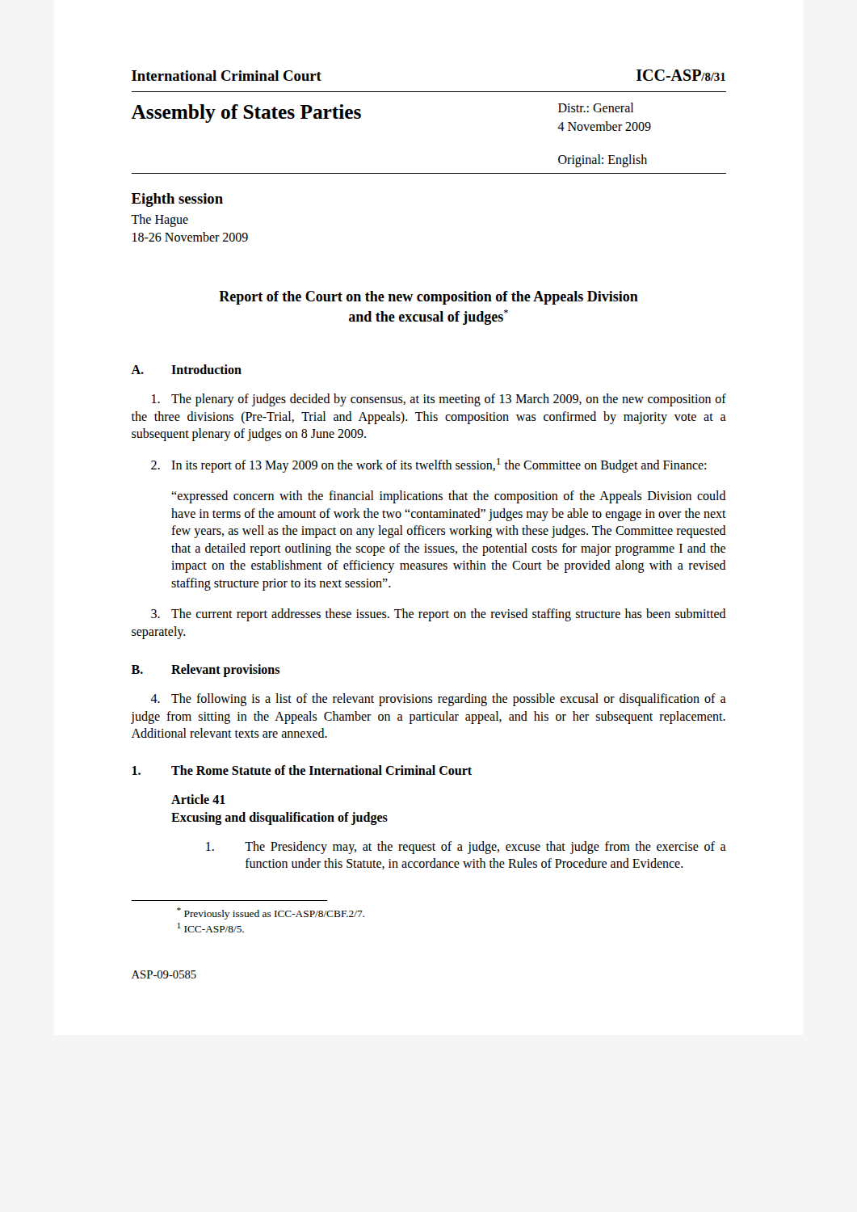International Criminal Court ICC-ASP/8/31
Assembly of States Parties
Distr.: General
4 November 2009
Original: English
Eighth session
The Hague
18-26 November 2009
Report of the Court on the new composition of the Appeals Division
and the excusal of judges*
A. Introduction
1. The plenary of judges decided by consensus, at its meeting of 13 March 2009, on the new composition of the three divisions (Pre-Trial, Trial and Appeals). This composition was confirmed by majority vote at a subsequent plenary of judges on 8 June 2009.
2. In its report of 13 May 2009 on the work of its twelfth session,1 the Committee on Budget and Finance:
“expressed concern with the financial implications that the composition of the Appeals Division could have in terms of the amount of work the two “contaminated” judges may be able to engage in over the next few years, as well as the impact on any legal officers working with these judges. The Committee requested that a detailed report outlining the scope of the issues, the potential costs for major programme I and the impact on the establishment of efficiency measures within the Court be provided along with a revised staffing structure prior to its next session”.
3. The current report addresses these issues. The report on the revised staffing structure has been submitted separately.
B. Relevant provisions
4. The following is a list of the relevant provisions regarding the possible excusal or disqualification of a judge from sitting in the Appeals Chamber on a particular appeal, and his or her subsequent replacement. Additional relevant texts are annexed.
1. The Rome Statute of the International Criminal Court
Article 41
Excusing and disqualification of judges
1.
The Presidency may, at the request of a judge, excuse that judge from the exercise of a function under this Statute, in accordance with the Rules of Procedure and Evidence.
* Previously issued as ICC-ASP/8/CBF.2/7.
1 ICC-ASP/8/5.
ASP-09-0585